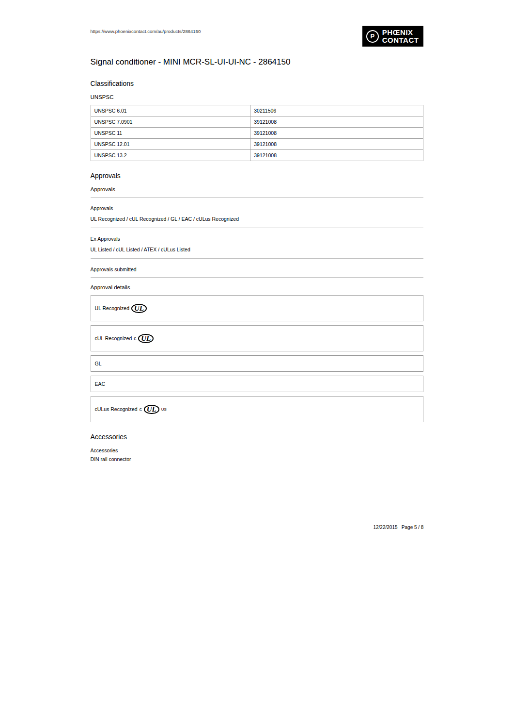https://www.phoenixcontact.com/au/products/2864150
P
PHŒNIX
CONTACT
Signal conditioner - MINI MCR-SL-UI-UI-NC - 2864150
Classifications
UNSPSC
| UNSPSC 6.01 | 30211506 |
| UNSPSC 7.0901 | 39121008 |
| UNSPSC 11 | 39121008 |
| UNSPSC 12.01 | 39121008 |
| UNSPSC 13.2 | 39121008 |
Approvals
Approvals
Approvals
UL Recognized / cUL Recognized / GL / EAC / cULus Recognized
Ex Approvals
UL Listed / cUL Listed / ATEX / cULus Listed
Approvals submitted
Approval details
UL Recognized UL
cUL Recognized cUL
GL
EAC
cULus Recognized cUL US
Accessories
Accessories
DIN rail connector
12/22/2015 Page 5 / 8